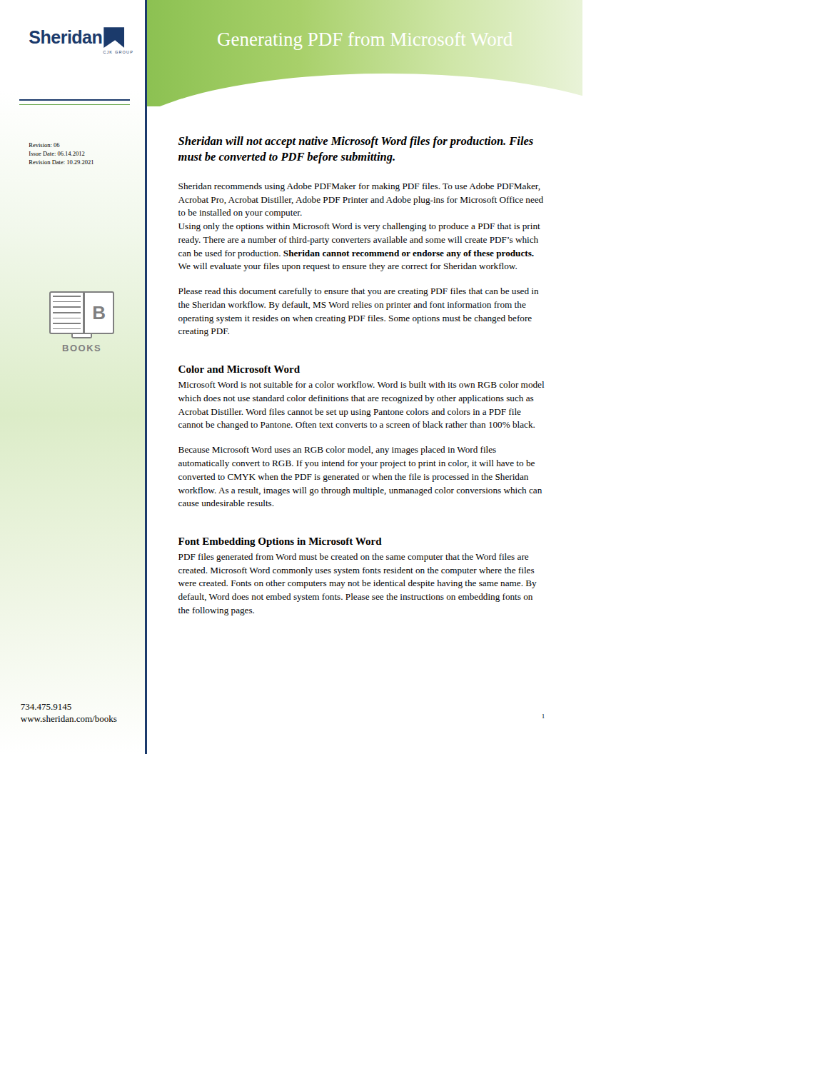Sheridan
CJK GROUP
Revision: 06
Issue Date: 06.14.2012
Revision Date: 10.29.2021
B
BOOKS
734.475.9145
www.sheridan.com/books
Generating PDF from Microsoft Word
Sheridan will not accept native Microsoft Word files for production. Files must be converted to PDF before submitting.
Sheridan recommends using Adobe PDFMaker for making PDF files. To use Adobe PDFMaker, Acrobat Pro, Acrobat Distiller, Adobe PDF Printer and Adobe plug-ins for Microsoft Office need to be installed on your computer.
Using only the options within Microsoft Word is very challenging to produce a PDF that is print ready. There are a number of third-party converters available and some will create PDF’s which can be used for production. Sheridan cannot recommend or endorse any of these products. We will evaluate your files upon request to ensure they are correct for Sheridan workflow.
Please read this document carefully to ensure that you are creating PDF files that can be used in the Sheridan workflow. By default, MS Word relies on printer and font information from the operating system it resides on when creating PDF files. Some options must be changed before creating PDF.
Color and Microsoft Word
Microsoft Word is not suitable for a color workflow. Word is built with its own RGB color model which does not use standard color definitions that are recognized by other applications such as Acrobat Distiller. Word files cannot be set up using Pantone colors and colors in a PDF file cannot be changed to Pantone. Often text converts to a screen of black rather than 100% black.
Because Microsoft Word uses an RGB color model, any images placed in Word files automatically convert to RGB. If you intend for your project to print in color, it will have to be converted to CMYK when the PDF is generated or when the file is processed in the Sheridan workflow. As a result, images will go through multiple, unmanaged color conversions which can cause undesirable results.
Font Embedding Options in Microsoft Word
PDF files generated from Word must be created on the same computer that the Word files are created. Microsoft Word commonly uses system fonts resident on the computer where the files were created. Fonts on other computers may not be identical despite having the same name. By default, Word does not embed system fonts. Please see the instructions on embedding fonts on the following pages.
1